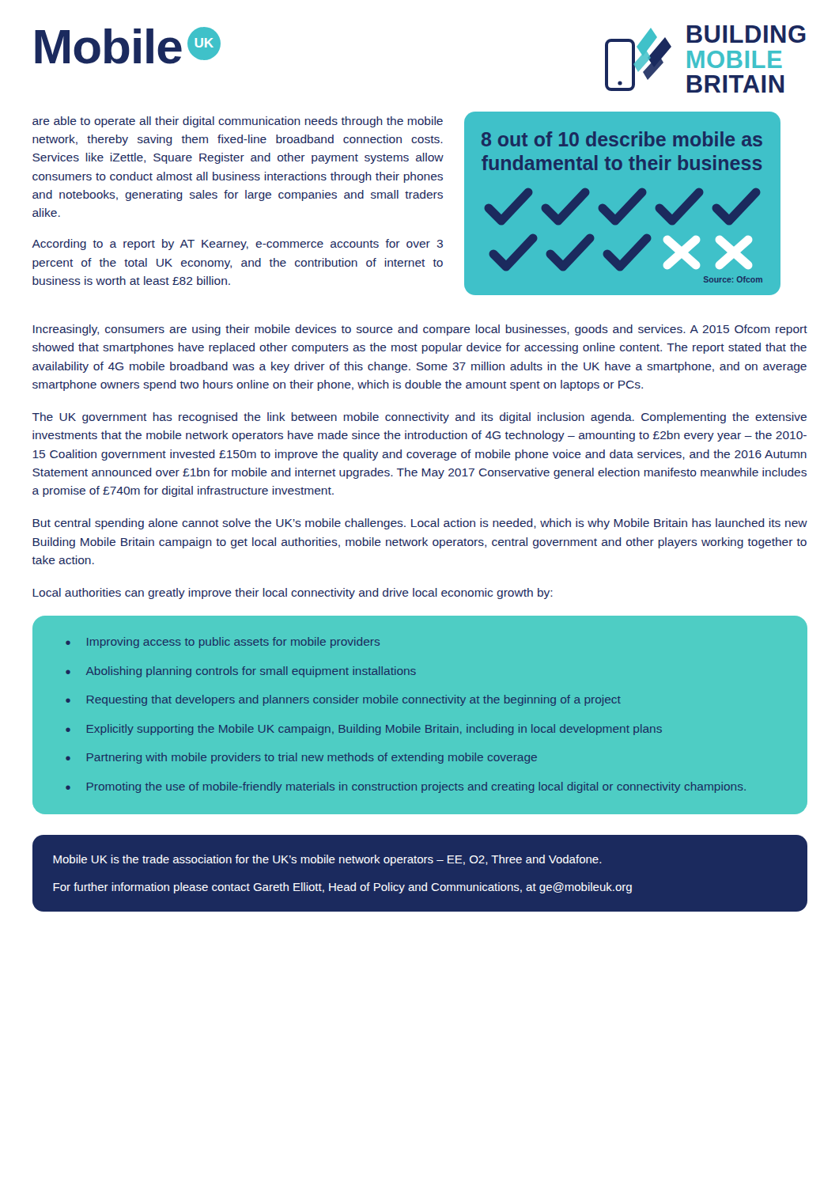Mobile UK
BUILDING
MOBILE
BRITAIN
are able to operate all their digital communication needs through the mobile network, thereby saving them fixed-line broadband connection costs. Services like iZettle, Square Register and other payment systems allow consumers to conduct almost all business interactions through their phones and notebooks, generating sales for large companies and small traders alike.
According to a report by AT Kearney, e-commerce accounts for over 3 percent of the total UK economy, and the contribution of internet to business is worth at least £82 billion.
8 out of 10 describe mobile as fundamental to their business
Source: Ofcom
Increasingly, consumers are using their mobile devices to source and compare local businesses, goods and services. A 2015 Ofcom report showed that smartphones have replaced other computers as the most popular device for accessing online content. The report stated that the availability of 4G mobile broadband was a key driver of this change. Some 37 million adults in the UK have a smartphone, and on average smartphone owners spend two hours online on their phone, which is double the amount spent on laptops or PCs.
The UK government has recognised the link between mobile connectivity and its digital inclusion agenda. Complementing the extensive investments that the mobile network operators have made since the introduction of 4G technology – amounting to £2bn every year – the 2010-15 Coalition government invested £150m to improve the quality and coverage of mobile phone voice and data services, and the 2016 Autumn Statement announced over £1bn for mobile and internet upgrades. The May 2017 Conservative general election manifesto meanwhile includes a promise of £740m for digital infrastructure investment.
But central spending alone cannot solve the UK’s mobile challenges. Local action is needed, which is why Mobile Britain has launched its new Building Mobile Britain campaign to get local authorities, mobile network operators, central government and other players working together to take action.
Local authorities can greatly improve their local connectivity and drive local economic growth by:
Improving access to public assets for mobile providers
Abolishing planning controls for small equipment installations
Requesting that developers and planners consider mobile connectivity at the beginning of a project
Explicitly supporting the Mobile UK campaign, Building Mobile Britain, including in local development plans
Partnering with mobile providers to trial new methods of extending mobile coverage
Promoting the use of mobile-friendly materials in construction projects and creating local digital or connectivity champions.
Mobile UK is the trade association for the UK’s mobile network operators – EE, O2, Three and Vodafone.
For further information please contact Gareth Elliott, Head of Policy and Communications, at ge@mobileuk.org